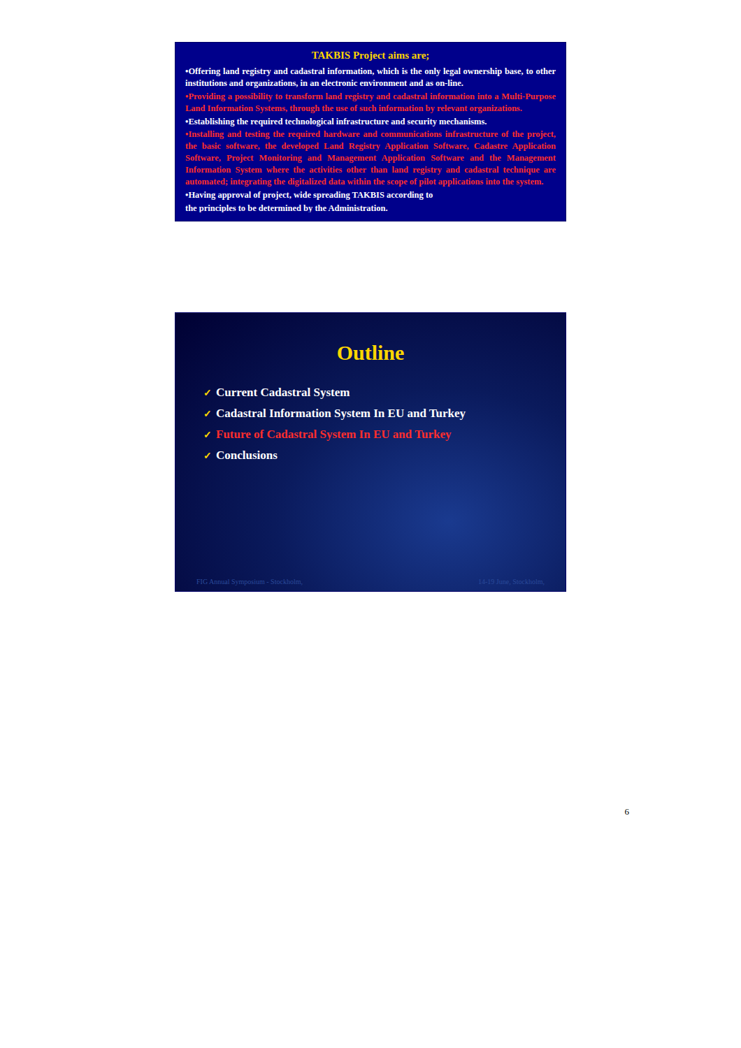TAKBIS Project aims are;
•Offering land registry and cadastral information, which is the only legal ownership base, to other institutions and organizations, in an electronic environment and as on-line.
•Providing a possibility to transform land registry and cadastral information into a Multi-Purpose Land Information Systems, through the use of such information by relevant organizations.
•Establishing the required technological infrastructure and security mechanisms.
•Installing and testing the required hardware and communications infrastructure of the project, the basic software, the developed Land Registry Application Software, Cadastre Application Software, Project Monitoring and Management Application Software and the Management Information System where the activities other than land registry and cadastral technique are automated; integrating the digitalized data within the scope of pilot applications into the system.
•Having approval of project, wide spreading TAKBIS according to
the principles to be determined by the Administration.
Outline
Current Cadastral System
Cadastral Information System In EU and Turkey
Future of Cadastral System In EU and Turkey
Conclusions
FIG Annual Symposium - Stockholm, 14-19 June, Stockholm,
6